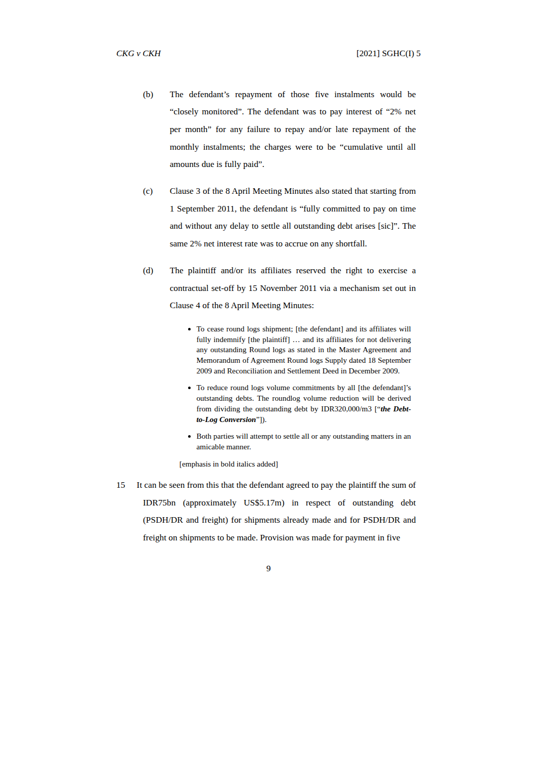CKG v CKH
[2021] SGHC(I) 5
(b) The defendant’s repayment of those five instalments would be “closely monitored”. The defendant was to pay interest of “2% net per month” for any failure to repay and/or late repayment of the monthly instalments; the charges were to be “cumulative until all amounts due is fully paid”.
(c) Clause 3 of the 8 April Meeting Minutes also stated that starting from 1 September 2011, the defendant is “fully committed to pay on time and without any delay to settle all outstanding debt arises [sic]”. The same 2% net interest rate was to accrue on any shortfall.
(d) The plaintiff and/or its affiliates reserved the right to exercise a contractual set-off by 15 November 2011 via a mechanism set out in Clause 4 of the 8 April Meeting Minutes:
To cease round logs shipment; [the defendant] and its affiliates will fully indemnify [the plaintiff] … and its affiliates for not delivering any outstanding Round logs as stated in the Master Agreement and Memorandum of Agreement Round logs Supply dated 18 September 2009 and Reconciliation and Settlement Deed in December 2009.
To reduce round logs volume commitments by all [the defendant]’s outstanding debts. The roundlog volume reduction will be derived from dividing the outstanding debt by IDR320,000/m3 [“the Debt-to-Log Conversion”]).
Both parties will attempt to settle all or any outstanding matters in an amicable manner.
[emphasis in bold italics added]
15 It can be seen from this that the defendant agreed to pay the plaintiff the sum of IDR75bn (approximately US$5.17m) in respect of outstanding debt (PSDH/DR and freight) for shipments already made and for PSDH/DR and freight on shipments to be made. Provision was made for payment in five
9